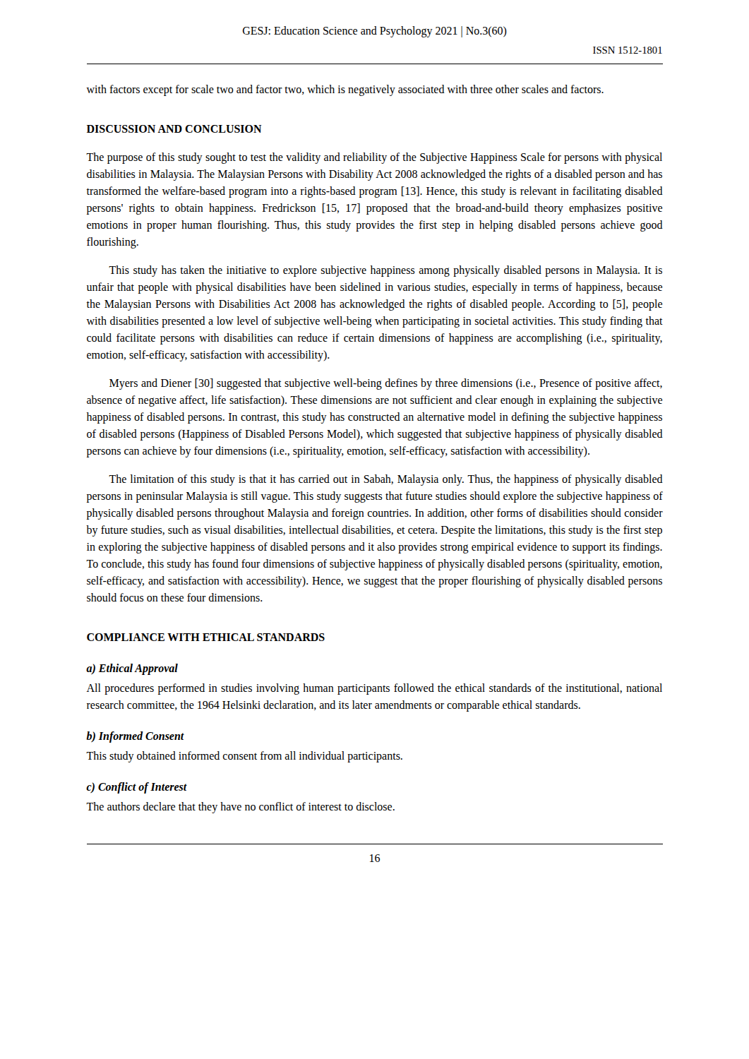GESJ: Education Science and Psychology 2021 | No.3(60)
ISSN 1512-1801
with factors except for scale two and factor two, which is negatively associated with three other scales and factors.
Discussion and Conclusion
The purpose of this study sought to test the validity and reliability of the Subjective Happiness Scale for persons with physical disabilities in Malaysia. The Malaysian Persons with Disability Act 2008 acknowledged the rights of a disabled person and has transformed the welfare-based program into a rights-based program [13]. Hence, this study is relevant in facilitating disabled persons' rights to obtain happiness. Fredrickson [15, 17] proposed that the broad-and-build theory emphasizes positive emotions in proper human flourishing. Thus, this study provides the first step in helping disabled persons achieve good flourishing.
This study has taken the initiative to explore subjective happiness among physically disabled persons in Malaysia. It is unfair that people with physical disabilities have been sidelined in various studies, especially in terms of happiness, because the Malaysian Persons with Disabilities Act 2008 has acknowledged the rights of disabled people. According to [5], people with disabilities presented a low level of subjective well-being when participating in societal activities. This study finding that could facilitate persons with disabilities can reduce if certain dimensions of happiness are accomplishing (i.e., spirituality, emotion, self-efficacy, satisfaction with accessibility).
Myers and Diener [30] suggested that subjective well-being defines by three dimensions (i.e., Presence of positive affect, absence of negative affect, life satisfaction). These dimensions are not sufficient and clear enough in explaining the subjective happiness of disabled persons. In contrast, this study has constructed an alternative model in defining the subjective happiness of disabled persons (Happiness of Disabled Persons Model), which suggested that subjective happiness of physically disabled persons can achieve by four dimensions (i.e., spirituality, emotion, self-efficacy, satisfaction with accessibility).
The limitation of this study is that it has carried out in Sabah, Malaysia only. Thus, the happiness of physically disabled persons in peninsular Malaysia is still vague. This study suggests that future studies should explore the subjective happiness of physically disabled persons throughout Malaysia and foreign countries. In addition, other forms of disabilities should consider by future studies, such as visual disabilities, intellectual disabilities, et cetera. Despite the limitations, this study is the first step in exploring the subjective happiness of disabled persons and it also provides strong empirical evidence to support its findings. To conclude, this study has found four dimensions of subjective happiness of physically disabled persons (spirituality, emotion, self-efficacy, and satisfaction with accessibility). Hence, we suggest that the proper flourishing of physically disabled persons should focus on these four dimensions.
Compliance with Ethical Standards
a) Ethical Approval
All procedures performed in studies involving human participants followed the ethical standards of the institutional, national research committee, the 1964 Helsinki declaration, and its later amendments or comparable ethical standards.
b) Informed Consent
This study obtained informed consent from all individual participants.
c) Conflict of Interest
The authors declare that they have no conflict of interest to disclose.
16